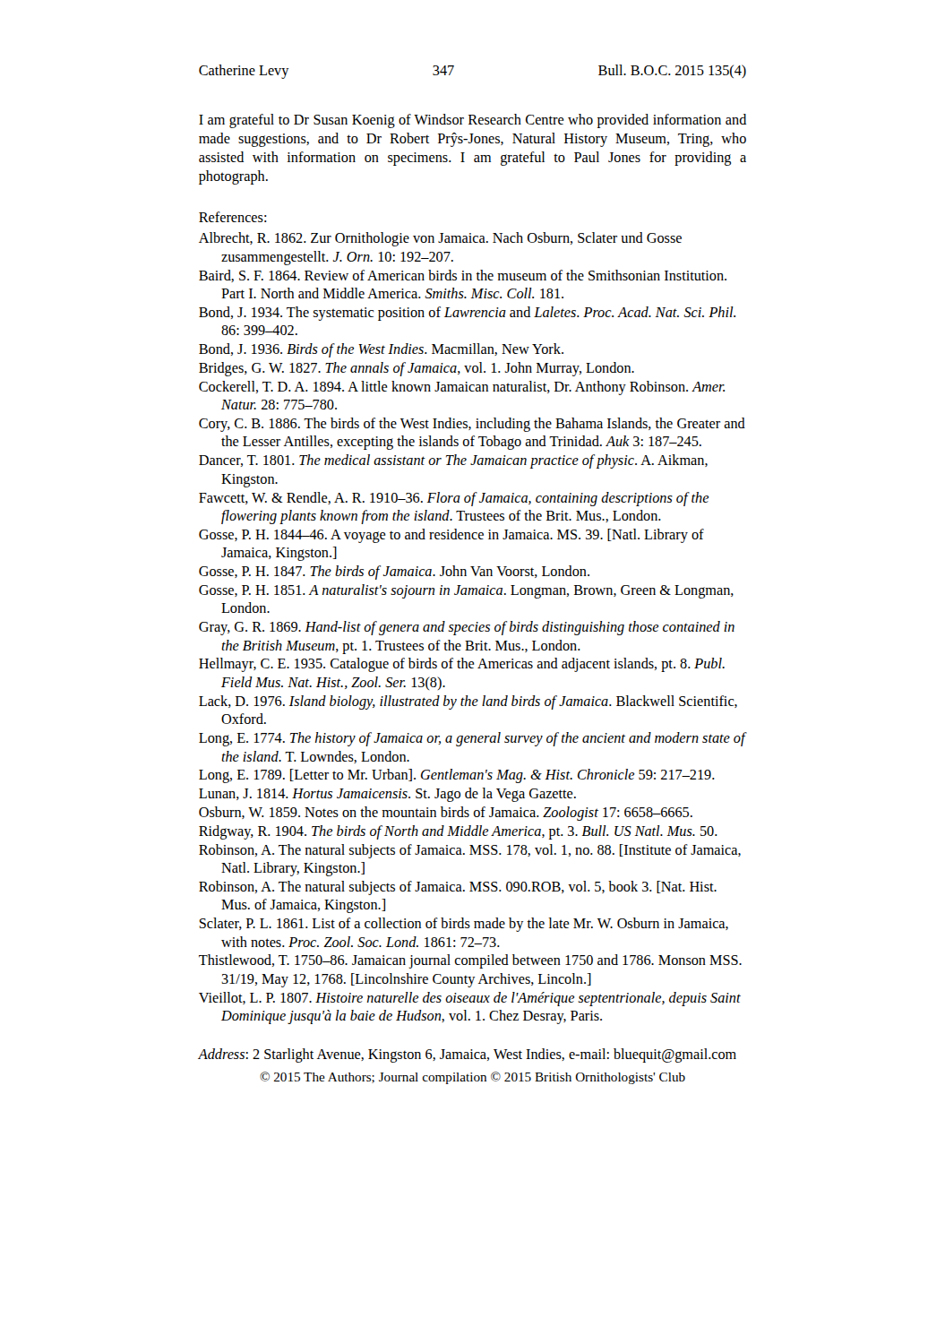Catherine Levy
347
Bull. B.O.C. 2015 135(4)
I am grateful to Dr Susan Koenig of Windsor Research Centre who provided information and made suggestions, and to Dr Robert Prŷs-Jones, Natural History Museum, Tring, who assisted with information on specimens. I am grateful to Paul Jones for providing a photograph.
References:
Albrecht, R. 1862. Zur Ornithologie von Jamaica. Nach Osburn, Sclater und Gosse zusammengestellt. J. Orn. 10: 192–207.
Baird, S. F. 1864. Review of American birds in the museum of the Smithsonian Institution. Part I. North and Middle America. Smiths. Misc. Coll. 181.
Bond, J. 1934. The systematic position of Lawrencia and Laletes. Proc. Acad. Nat. Sci. Phil. 86: 399–402.
Bond, J. 1936. Birds of the West Indies. Macmillan, New York.
Bridges, G. W. 1827. The annals of Jamaica, vol. 1. John Murray, London.
Cockerell, T. D. A. 1894. A little known Jamaican naturalist, Dr. Anthony Robinson. Amer. Natur. 28: 775–780.
Cory, C. B. 1886. The birds of the West Indies, including the Bahama Islands, the Greater and the Lesser Antilles, excepting the islands of Tobago and Trinidad. Auk 3: 187–245.
Dancer, T. 1801. The medical assistant or The Jamaican practice of physic. A. Aikman, Kingston.
Fawcett, W. & Rendle, A. R. 1910–36. Flora of Jamaica, containing descriptions of the flowering plants known from the island. Trustees of the Brit. Mus., London.
Gosse, P. H. 1844–46. A voyage to and residence in Jamaica. MS. 39. [Natl. Library of Jamaica, Kingston.]
Gosse, P. H. 1847. The birds of Jamaica. John Van Voorst, London.
Gosse, P. H. 1851. A naturalist's sojourn in Jamaica. Longman, Brown, Green & Longman, London.
Gray, G. R. 1869. Hand-list of genera and species of birds distinguishing those contained in the British Museum, pt. 1. Trustees of the Brit. Mus., London.
Hellmayr, C. E. 1935. Catalogue of birds of the Americas and adjacent islands, pt. 8. Publ. Field Mus. Nat. Hist., Zool. Ser. 13(8).
Lack, D. 1976. Island biology, illustrated by the land birds of Jamaica. Blackwell Scientific, Oxford.
Long, E. 1774. The history of Jamaica or, a general survey of the ancient and modern state of the island. T. Lowndes, London.
Long, E. 1789. [Letter to Mr. Urban]. Gentleman's Mag. & Hist. Chronicle 59: 217–219.
Lunan, J. 1814. Hortus Jamaicensis. St. Jago de la Vega Gazette.
Osburn, W. 1859. Notes on the mountain birds of Jamaica. Zoologist 17: 6658–6665.
Ridgway, R. 1904. The birds of North and Middle America, pt. 3. Bull. US Natl. Mus. 50.
Robinson, A. The natural subjects of Jamaica. MSS. 178, vol. 1, no. 88. [Institute of Jamaica, Natl. Library, Kingston.]
Robinson, A. The natural subjects of Jamaica. MSS. 090.ROB, vol. 5, book 3. [Nat. Hist. Mus. of Jamaica, Kingston.]
Sclater, P. L. 1861. List of a collection of birds made by the late Mr. W. Osburn in Jamaica, with notes. Proc. Zool. Soc. Lond. 1861: 72–73.
Thistlewood, T. 1750–86. Jamaican journal compiled between 1750 and 1786. Monson MSS. 31/19, May 12, 1768. [Lincolnshire County Archives, Lincoln.]
Vieillot, L. P. 1807. Histoire naturelle des oiseaux de l'Amérique septentrionale, depuis Saint Dominique jusqu'à la baie de Hudson, vol. 1. Chez Desray, Paris.
Address: 2 Starlight Avenue, Kingston 6, Jamaica, West Indies, e-mail: bluequit@gmail.com
© 2015 The Authors; Journal compilation © 2015 British Ornithologists' Club